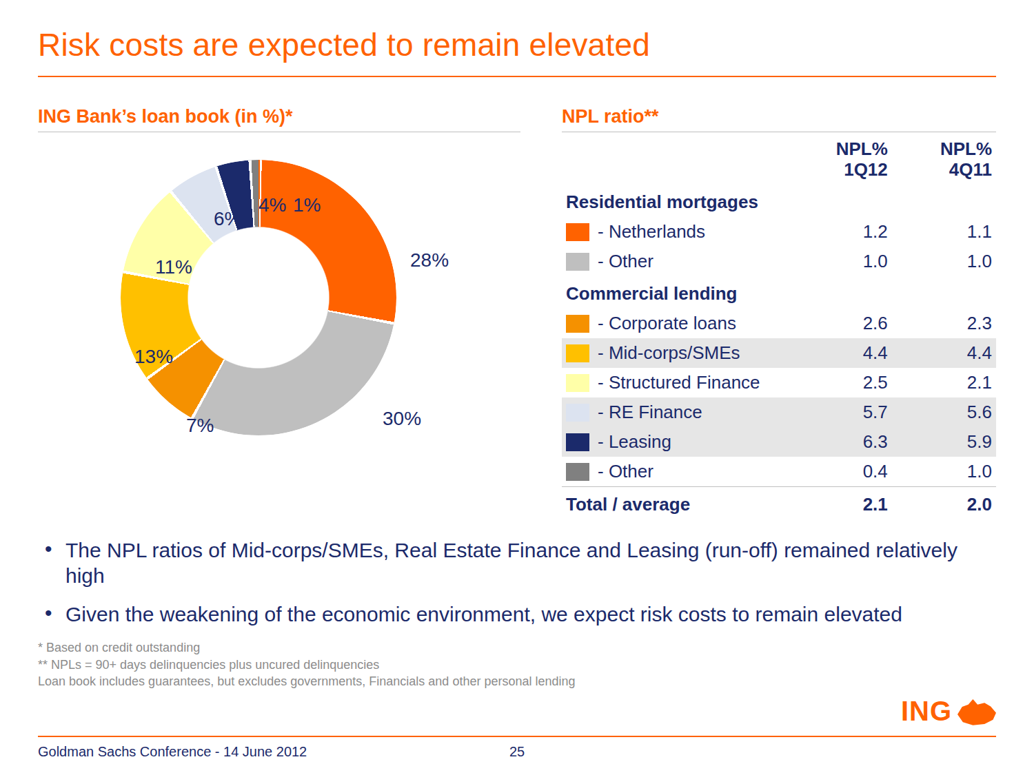Risk costs are expected to remain elevated
ING Bank’s loan book (in %)*
28% 30% 7% 13% 11% 6% 4% 1%
NPL ratio**
| | NPL% 1Q12 | NPL% 4Q11 |
| --- | --- | --- |
| Residential mortgages |
| - Netherlands | 1.2 | 1.1 |
| - Other | 1.0 | 1.0 |
| Commercial lending |
| - Corporate loans | 2.6 | 2.3 |
| - Mid-corps/SMEs | 4.4 | 4.4 |
| - Structured Finance | 2.5 | 2.1 |
| - RE Finance | 5.7 | 5.6 |
| - Leasing | 6.3 | 5.9 |
| - Other | 0.4 | 1.0 |
| Total / average | 2.1 | 2.0 |
The NPL ratios of Mid-corps/SMEs, Real Estate Finance and Leasing (run-off) remained relatively high
Given the weakening of the economic environment, we expect risk costs to remain elevated
* Based on credit outstanding
** NPLs = 90+ days delinquencies plus uncured delinquencies
Loan book includes guarantees, but excludes governments, Financials and other personal lending
ING
Goldman Sachs Conference - 14 June 2012
25